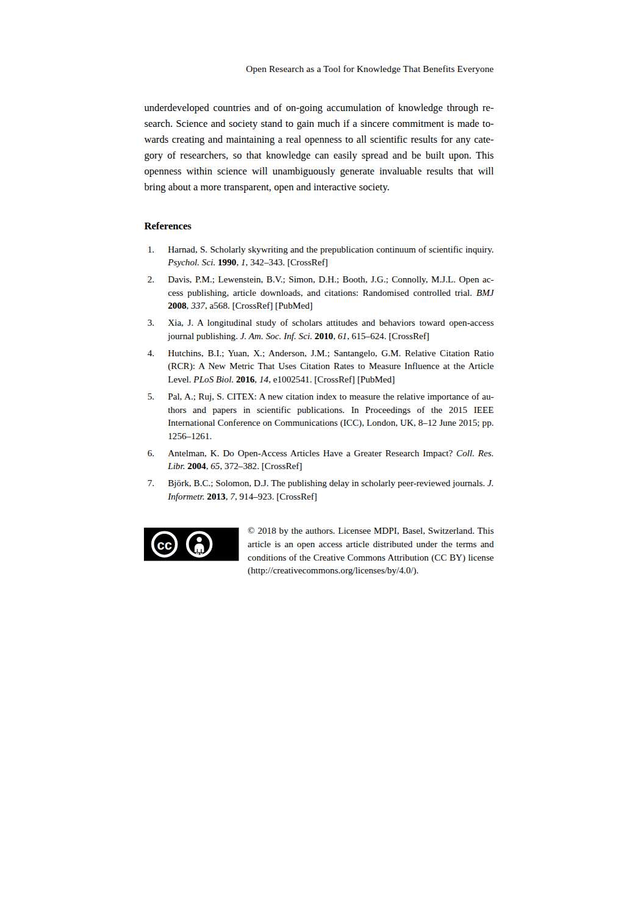Open Research as a Tool for Knowledge That Benefits Everyone
underdeveloped countries and of on-going accumulation of knowledge through research. Science and society stand to gain much if a sincere commitment is made towards creating and maintaining a real openness to all scientific results for any category of researchers, so that knowledge can easily spread and be built upon. This openness within science will unambiguously generate invaluable results that will bring about a more transparent, open and interactive society.
References
Harnad, S. Scholarly skywriting and the prepublication continuum of scientific inquiry. Psychol. Sci. 1990, 1, 342–343. [CrossRef]
Davis, P.M.; Lewenstein, B.V.; Simon, D.H.; Booth, J.G.; Connolly, M.J.L. Open access publishing, article downloads, and citations: Randomised controlled trial. BMJ 2008, 337, a568. [CrossRef] [PubMed]
Xia, J. A longitudinal study of scholars attitudes and behaviors toward open-access journal publishing. J. Am. Soc. Inf. Sci. 2010, 61, 615–624. [CrossRef]
Hutchins, B.I.; Yuan, X.; Anderson, J.M.; Santangelo, G.M. Relative Citation Ratio (RCR): A New Metric That Uses Citation Rates to Measure Influence at the Article Level. PLoS Biol. 2016, 14, e1002541. [CrossRef] [PubMed]
Pal, A.; Ruj, S. CITEX: A new citation index to measure the relative importance of authors and papers in scientific publications. In Proceedings of the 2015 IEEE International Conference on Communications (ICC), London, UK, 8–12 June 2015; pp. 1256–1261.
Antelman, K. Do Open-Access Articles Have a Greater Research Impact? Coll. Res. Libr. 2004, 65, 372–382. [CrossRef]
Björk, B.C.; Solomon, D.J. The publishing delay in scholarly peer-reviewed journals. J. Informetr. 2013, 7, 914–923. [CrossRef]
cc BY
© 2018 by the authors. Licensee MDPI, Basel, Switzerland. This article is an open access article distributed under the terms and conditions of the Creative Commons Attribution (CC BY) license (http://creativecommons.org/licenses/by/4.0/).